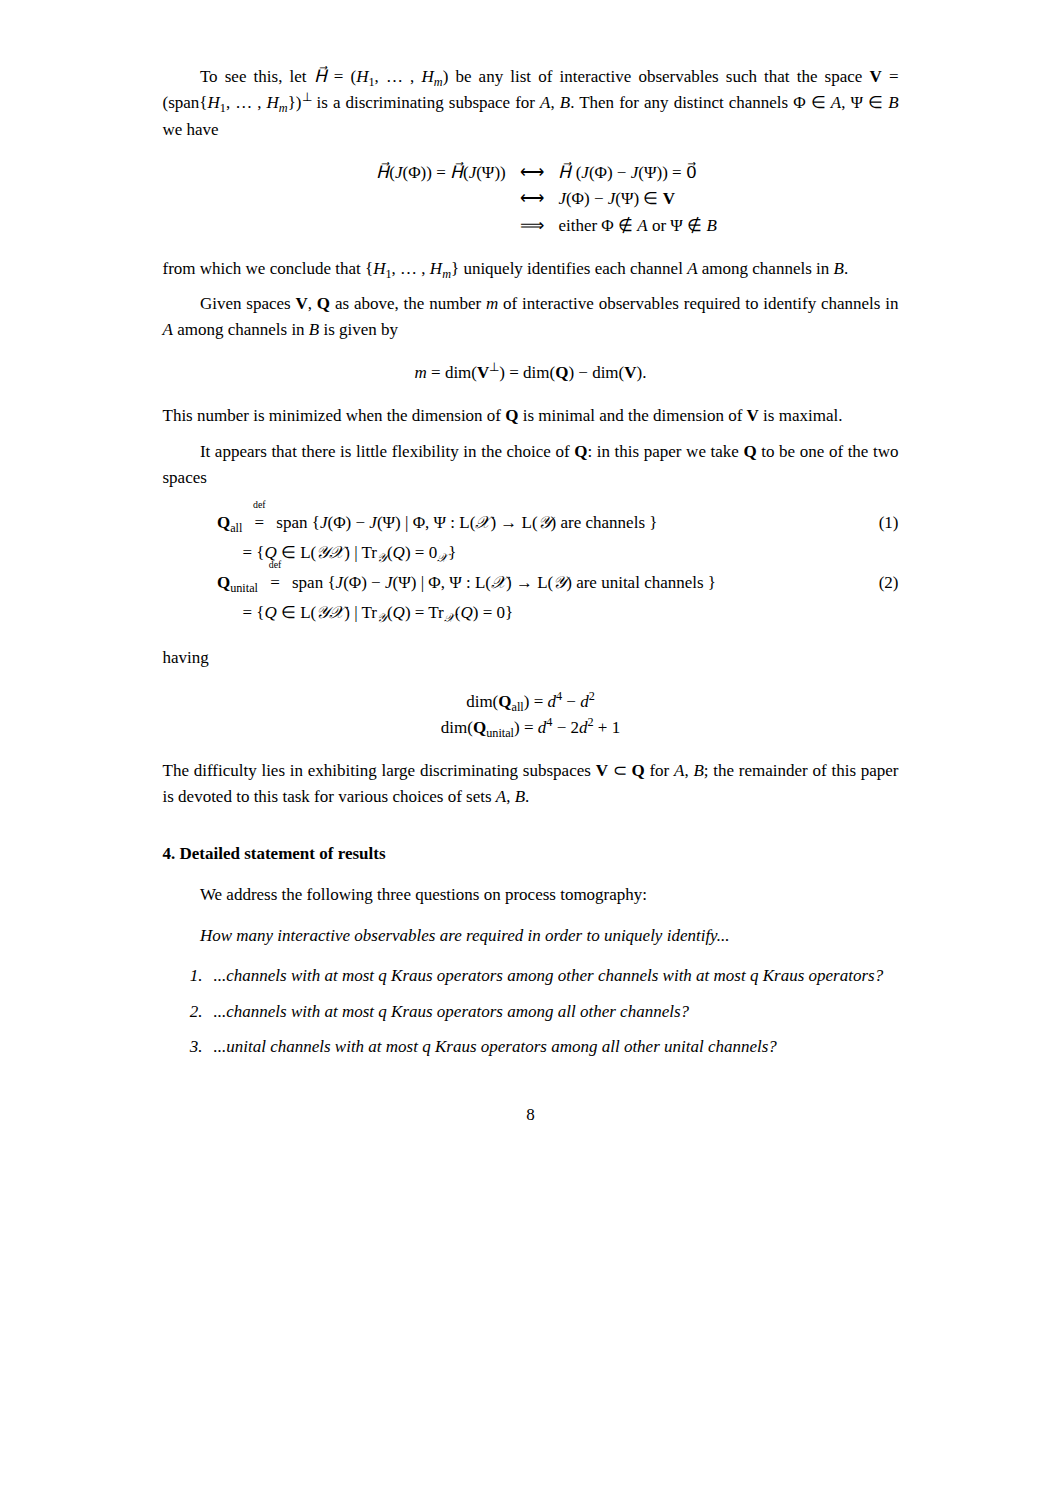To see this, let H⃗ = (H1, … , Hm) be any list of interactive observables such that the space V = (span{H1, … , Hm})⊥ is a discriminating subspace for A, B. Then for any distinct channels Φ ∈ A, Ψ ∈ B we have
H⃗(J(Φ)) = H⃗(J(Ψ)) ⟷ H⃗ (J(Φ) − J(Ψ)) = 0⃗ ⟷ J(Φ) − J(Ψ) ∈ V ⟹ either Φ ∉ A or Ψ ∉ B
from which we conclude that {H1, … , Hm} uniquely identifies each channel A among channels in B.
Given spaces V, Q as above, the number m of interactive observables required to identify channels in A among channels in B is given by
m = dim(V⊥) = dim(Q) − dim(V).
This number is minimized when the dimension of Q is minimal and the dimension of V is maximal.
It appears that there is little flexibility in the choice of Q: in this paper we take Q to be one of the two spaces
| Q all def = span { J (Φ) − J (Ψ) / Φ, Ψ : L( 𝒳 ) → L( 𝒴 ) are channels } | (1) |
| = { Q ∈ L( 𝒴𝒳 ) / Tr 𝒴 ( Q ) = 0 𝒳 } | |
| Q unital def = span { J (Φ) − J (Ψ) / Φ, Ψ : L( 𝒳 ) → L( 𝒴 ) are unital channels } | (2) |
| = { Q ∈ L( 𝒴𝒳 ) / Tr 𝒴 ( Q ) = Tr 𝒳 ( Q ) = 0} | |
having
dim(Qall) = d4 − d2 dim(Qunital) = d4 − 2d2 + 1
The difficulty lies in exhibiting large discriminating subspaces V ⊂ Q for A, B; the remainder of this paper is devoted to this task for various choices of sets A, B.
4. Detailed statement of results
We address the following three questions on process tomography:
How many interactive observables are required in order to uniquely identify...
...channels with at most q Kraus operators among other channels with at most q Kraus operators?
...channels with at most q Kraus operators among all other channels?
...unital channels with at most q Kraus operators among all other unital channels?
8